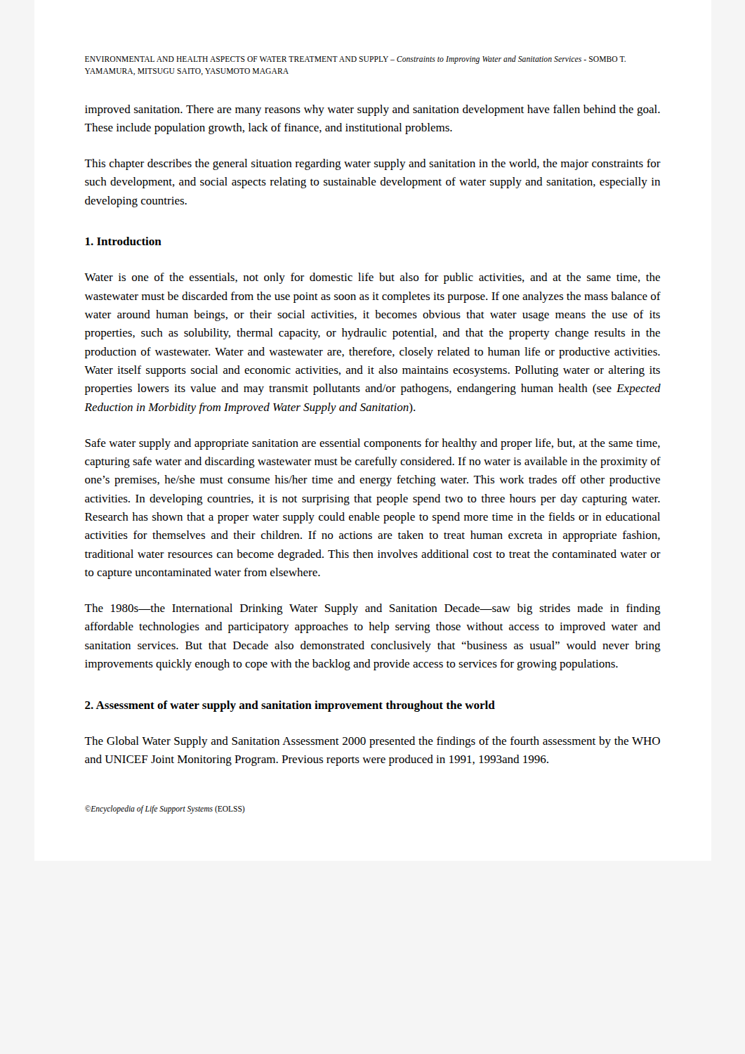Environmental and Health Aspects of Water Treatment and Supply – Constraints to Improving Water and Sanitation Services - Sombo T. Yamamura, Mitsugu Saito, Yasumoto Magara
improved sanitation. There are many reasons why water supply and sanitation development have fallen behind the goal. These include population growth, lack of finance, and institutional problems.
This chapter describes the general situation regarding water supply and sanitation in the world, the major constraints for such development, and social aspects relating to sustainable development of water supply and sanitation, especially in developing countries.
1. Introduction
Water is one of the essentials, not only for domestic life but also for public activities, and at the same time, the wastewater must be discarded from the use point as soon as it completes its purpose. If one analyzes the mass balance of water around human beings, or their social activities, it becomes obvious that water usage means the use of its properties, such as solubility, thermal capacity, or hydraulic potential, and that the property change results in the production of wastewater. Water and wastewater are, therefore, closely related to human life or productive activities. Water itself supports social and economic activities, and it also maintains ecosystems. Polluting water or altering its properties lowers its value and may transmit pollutants and/or pathogens, endangering human health (see Expected Reduction in Morbidity from Improved Water Supply and Sanitation).
Safe water supply and appropriate sanitation are essential components for healthy and proper life, but, at the same time, capturing safe water and discarding wastewater must be carefully considered. If no water is available in the proximity of one’s premises, he/she must consume his/her time and energy fetching water. This work trades off other productive activities. In developing countries, it is not surprising that people spend two to three hours per day capturing water. Research has shown that a proper water supply could enable people to spend more time in the fields or in educational activities for themselves and their children. If no actions are taken to treat human excreta in appropriate fashion, traditional water resources can become degraded. This then involves additional cost to treat the contaminated water or to capture uncontaminated water from elsewhere.
The 1980s—the International Drinking Water Supply and Sanitation Decade—saw big strides made in finding affordable technologies and participatory approaches to help serving those without access to improved water and sanitation services. But that Decade also demonstrated conclusively that “business as usual” would never bring improvements quickly enough to cope with the backlog and provide access to services for growing populations.
2. Assessment of water supply and sanitation improvement throughout the world
The Global Water Supply and Sanitation Assessment 2000 presented the findings of the fourth assessment by the WHO and UNICEF Joint Monitoring Program. Previous reports were produced in 1991, 1993and 1996.
©Encyclopedia of Life Support Systems (EOLSS)